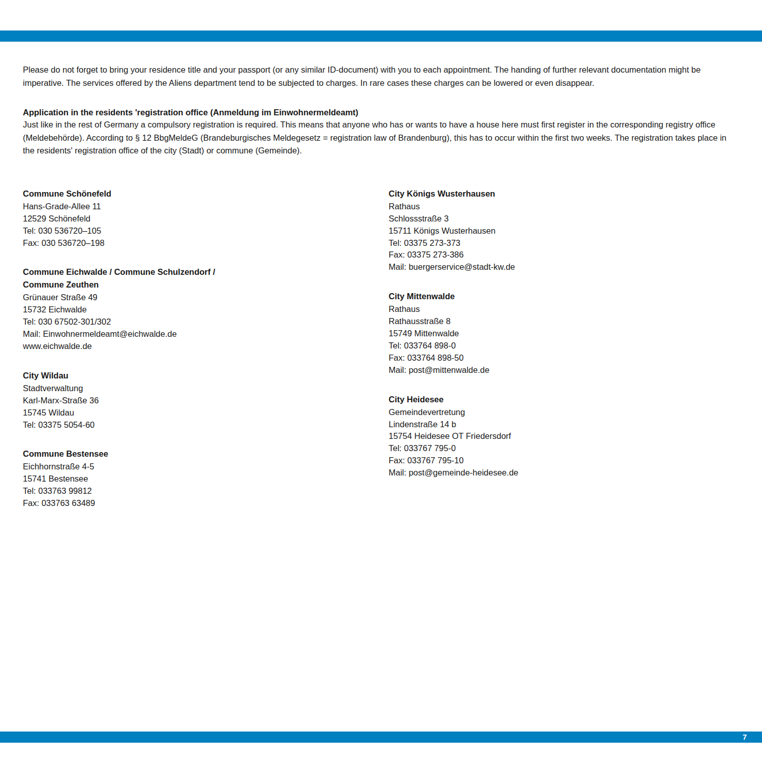Please do not forget to bring your residence title and your passport (or any similar ID-document) with you to each appointment. The handing of further relevant documentation might be imperative. The services offered by the Aliens department tend to be subjected to charges. In rare cases these charges can be lowered or even disappear.
Application in the residents 'registration office (Anmeldung im Einwohnermeldeamt)
Just like in the rest of Germany a compulsory registration is required. This means that anyone who has or wants to have a house here must first register in the corresponding registry office (Meldebehörde). According to § 12 BbgMeldeG (Brandeburgisches Meldegesetz = registration law of Brandenburg), this has to occur within the first two weeks. The registration takes place in the residents' registration office of the city (Stadt) or commune (Gemeinde).
Commune Schönefeld
Hans-Grade-Allee 11
12529 Schönefeld
Tel: 030 536720–105
Fax: 030 536720–198
Commune Eichwalde / Commune Schulzendorf /
Commune Zeuthen
Grünauer Straße 49
15732 Eichwalde
Tel: 030 67502-301/302
Mail: Einwohnermeldeamt@eichwalde.de
www.eichwalde.de
City Wildau
Stadtverwaltung
Karl-Marx-Straße 36
15745 Wildau
Tel: 03375 5054-60
Commune Bestensee
Eichhornstraße 4-5
15741 Bestensee
Tel: 033763 99812
Fax: 033763 63489
City Königs Wusterhausen
Rathaus
Schlossstraße 3
15711 Königs Wusterhausen
Tel: 03375 273-373
Fax: 03375 273-386
Mail: buergerservice@stadt-kw.de
City Mittenwalde
Rathaus
Rathausstraße 8
15749 Mittenwalde
Tel: 033764 898-0
Fax: 033764 898-50
Mail: post@mittenwalde.de
City Heidesee
Gemeindevertretung
Lindenstraße 14 b
15754 Heidesee OT Friedersdorf
Tel: 033767 795-0
Fax: 033767 795-10
Mail: post@gemeinde-heidesee.de
7